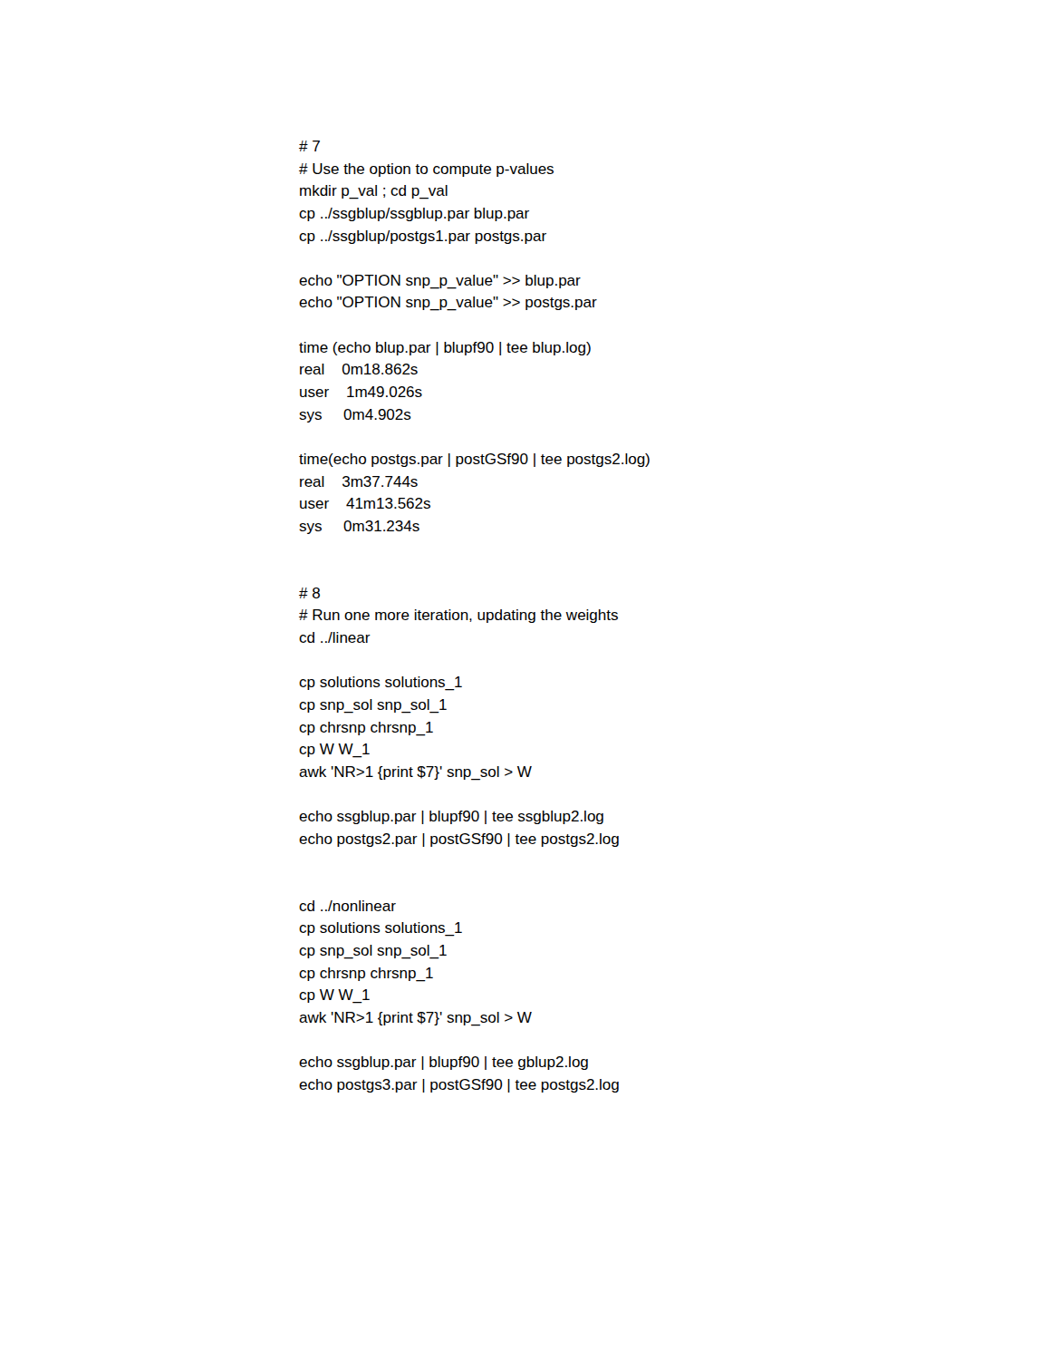# 7
# Use the option to compute p-values
mkdir p_val ; cd p_val
cp ../ssgblup/ssgblup.par blup.par
cp ../ssgblup/postgs1.par postgs.par

echo "OPTION snp_p_value" >> blup.par
echo "OPTION snp_p_value" >> postgs.par

time (echo blup.par | blupf90 | tee blup.log)
real    0m18.862s
user    1m49.026s
sys     0m4.902s

time(echo postgs.par | postGSf90 | tee postgs2.log)
real    3m37.744s
user    41m13.562s
sys     0m31.234s


# 8
# Run one more iteration, updating the weights
cd ../linear

cp solutions solutions_1
cp snp_sol snp_sol_1
cp chrsnp chrsnp_1
cp W W_1
awk 'NR>1 {print $7}' snp_sol > W

echo ssgblup.par | blupf90 | tee ssgblup2.log
echo postgs2.par | postGSf90 | tee postgs2.log


cd ../nonlinear
cp solutions solutions_1
cp snp_sol snp_sol_1
cp chrsnp chrsnp_1
cp W W_1
awk 'NR>1 {print $7}' snp_sol > W

echo ssgblup.par | blupf90 | tee gblup2.log
echo postgs3.par | postGSf90 | tee postgs2.log